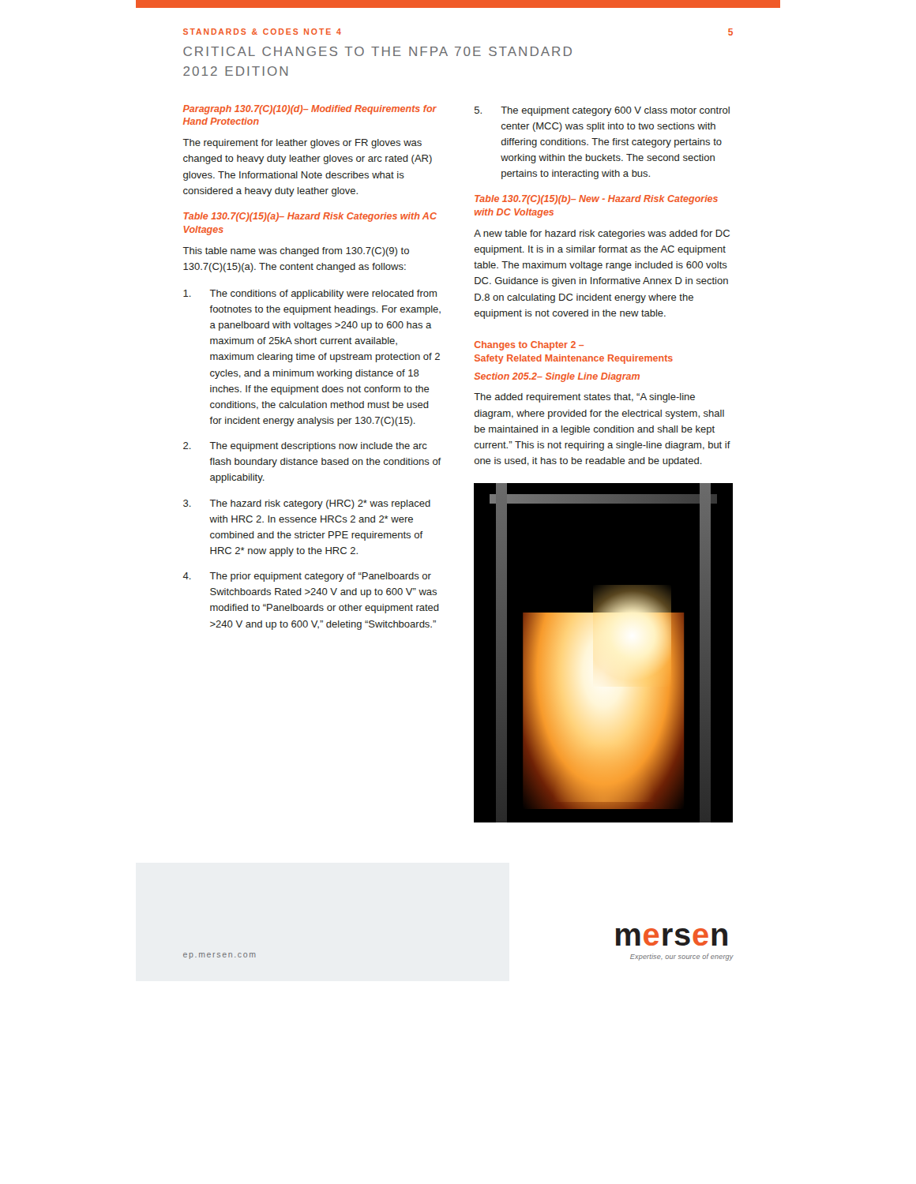5
Standards & Codes Note 4
Critical Changes to the NFPA 70E Standard
2012 Edition
Paragraph 130.7(C)(10)(d)– Modified Requirements for Hand Protection
The requirement for leather gloves or FR gloves was changed to heavy duty leather gloves or arc rated (AR) gloves. The Informational Note describes what is considered a heavy duty leather glove.
Table 130.7(C)(15)(a)– Hazard Risk Categories with AC Voltages
This table name was changed from 130.7(C)(9) to 130.7(C)(15)(a). The content changed as follows:
The conditions of applicability were relocated from footnotes to the equipment headings. For example, a panelboard with voltages >240 up to 600 has a maximum of 25kA short current available, maximum clearing time of upstream protection of 2 cycles, and a minimum working distance of 18 inches. If the equipment does not conform to the conditions, the calculation method must be used for incident energy analysis per 130.7(C)(15).
The equipment descriptions now include the arc flash boundary distance based on the conditions of applicability.
The hazard risk category (HRC) 2* was replaced with HRC 2. In essence HRCs 2 and 2* were combined and the stricter PPE requirements of HRC 2* now apply to the HRC 2.
The prior equipment category of “Panelboards or Switchboards Rated >240 V and up to 600 V” was modified to “Panelboards or other equipment rated >240 V and up to 600 V,” deleting “Switchboards.”
The equipment category 600 V class motor control center (MCC) was split into to two sections with differing conditions. The first category pertains to working within the buckets. The second section pertains to interacting with a bus.
Table 130.7(C)(15)(b)– New - Hazard Risk Categories with DC Voltages
A new table for hazard risk categories was added for DC equipment. It is in a similar format as the AC equipment table. The maximum voltage range included is 600 volts DC. Guidance is given in Informative Annex D in section D.8 on calculating DC incident energy where the equipment is not covered in the new table.
Changes to Chapter 2 –
Safety Related Maintenance Requirements
Section 205.2– Single Line Diagram
The added requirement states that, “A single-line diagram, where provided for the electrical system, shall be maintained in a legible condition and shall be kept current.” This is not requiring a single-line diagram, but if one is used, it has to be readable and be updated.
ep.mersen.com
mersen 
Expertise, our source of energy